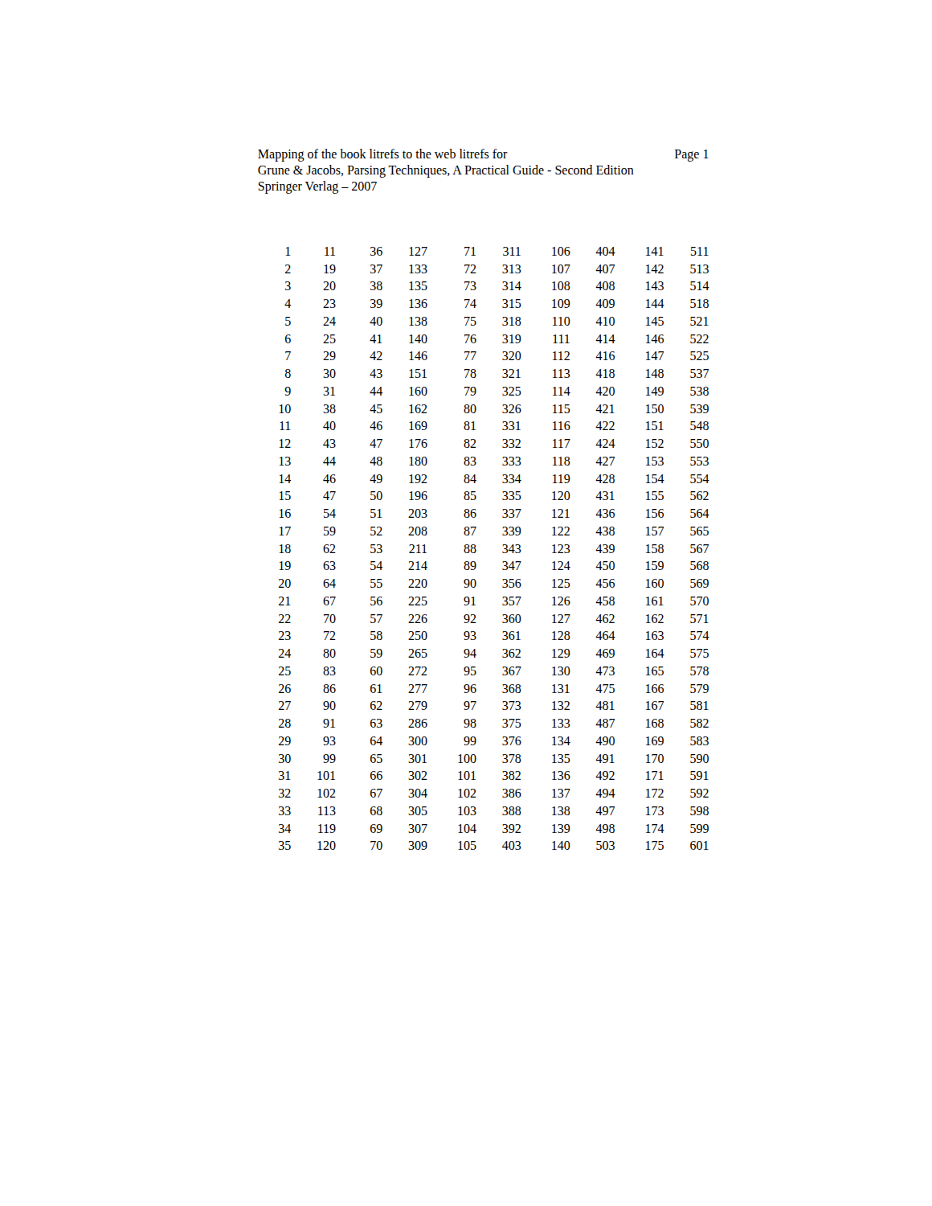Mapping of the book litrefs to the web litrefs forPage 1
Grune & Jacobs, Parsing Techniques, A Practical Guide - Second Edition
Springer Verlag – 2007
| 1 | 11 | | 36 | 127 | | 71 | 311 | | 106 | 404 | | 141 | 511 |
| 2 | 19 | | 37 | 133 | | 72 | 313 | | 107 | 407 | | 142 | 513 |
| 3 | 20 | | 38 | 135 | | 73 | 314 | | 108 | 408 | | 143 | 514 |
| 4 | 23 | | 39 | 136 | | 74 | 315 | | 109 | 409 | | 144 | 518 |
| 5 | 24 | | 40 | 138 | | 75 | 318 | | 110 | 410 | | 145 | 521 |
| 6 | 25 | | 41 | 140 | | 76 | 319 | | 111 | 414 | | 146 | 522 |
| 7 | 29 | | 42 | 146 | | 77 | 320 | | 112 | 416 | | 147 | 525 |
| 8 | 30 | | 43 | 151 | | 78 | 321 | | 113 | 418 | | 148 | 537 |
| 9 | 31 | | 44 | 160 | | 79 | 325 | | 114 | 420 | | 149 | 538 |
| 10 | 38 | | 45 | 162 | | 80 | 326 | | 115 | 421 | | 150 | 539 |
| 11 | 40 | | 46 | 169 | | 81 | 331 | | 116 | 422 | | 151 | 548 |
| 12 | 43 | | 47 | 176 | | 82 | 332 | | 117 | 424 | | 152 | 550 |
| 13 | 44 | | 48 | 180 | | 83 | 333 | | 118 | 427 | | 153 | 553 |
| 14 | 46 | | 49 | 192 | | 84 | 334 | | 119 | 428 | | 154 | 554 |
| 15 | 47 | | 50 | 196 | | 85 | 335 | | 120 | 431 | | 155 | 562 |
| 16 | 54 | | 51 | 203 | | 86 | 337 | | 121 | 436 | | 156 | 564 |
| 17 | 59 | | 52 | 208 | | 87 | 339 | | 122 | 438 | | 157 | 565 |
| 18 | 62 | | 53 | 211 | | 88 | 343 | | 123 | 439 | | 158 | 567 |
| 19 | 63 | | 54 | 214 | | 89 | 347 | | 124 | 450 | | 159 | 568 |
| 20 | 64 | | 55 | 220 | | 90 | 356 | | 125 | 456 | | 160 | 569 |
| 21 | 67 | | 56 | 225 | | 91 | 357 | | 126 | 458 | | 161 | 570 |
| 22 | 70 | | 57 | 226 | | 92 | 360 | | 127 | 462 | | 162 | 571 |
| 23 | 72 | | 58 | 250 | | 93 | 361 | | 128 | 464 | | 163 | 574 |
| 24 | 80 | | 59 | 265 | | 94 | 362 | | 129 | 469 | | 164 | 575 |
| 25 | 83 | | 60 | 272 | | 95 | 367 | | 130 | 473 | | 165 | 578 |
| 26 | 86 | | 61 | 277 | | 96 | 368 | | 131 | 475 | | 166 | 579 |
| 27 | 90 | | 62 | 279 | | 97 | 373 | | 132 | 481 | | 167 | 581 |
| 28 | 91 | | 63 | 286 | | 98 | 375 | | 133 | 487 | | 168 | 582 |
| 29 | 93 | | 64 | 300 | | 99 | 376 | | 134 | 490 | | 169 | 583 |
| 30 | 99 | | 65 | 301 | | 100 | 378 | | 135 | 491 | | 170 | 590 |
| 31 | 101 | | 66 | 302 | | 101 | 382 | | 136 | 492 | | 171 | 591 |
| 32 | 102 | | 67 | 304 | | 102 | 386 | | 137 | 494 | | 172 | 592 |
| 33 | 113 | | 68 | 305 | | 103 | 388 | | 138 | 497 | | 173 | 598 |
| 34 | 119 | | 69 | 307 | | 104 | 392 | | 139 | 498 | | 174 | 599 |
| 35 | 120 | | 70 | 309 | | 105 | 403 | | 140 | 503 | | 175 | 601 |